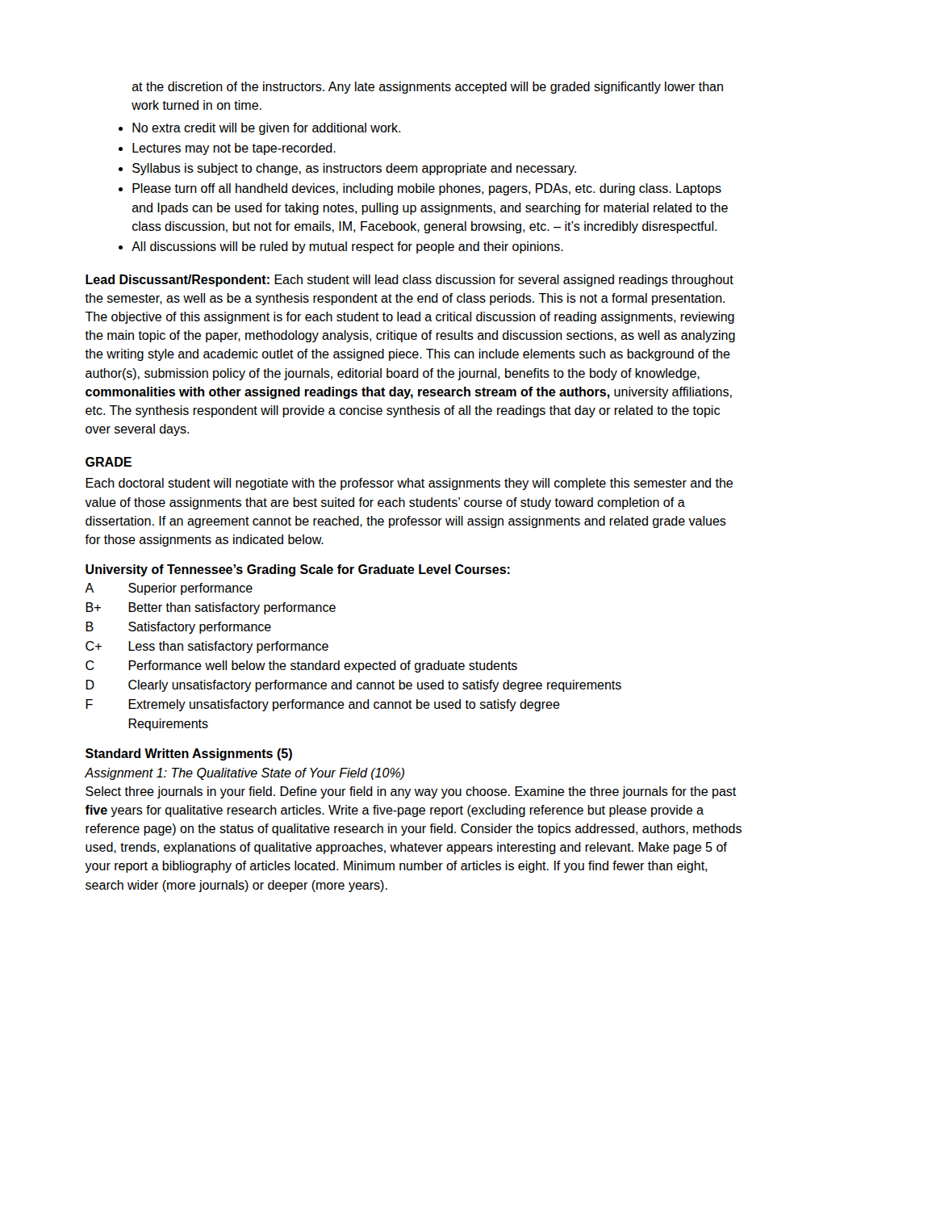at the discretion of the instructors. Any late assignments accepted will be graded significantly lower than work turned in on time.
No extra credit will be given for additional work.
Lectures may not be tape-recorded.
Syllabus is subject to change, as instructors deem appropriate and necessary.
Please turn off all handheld devices, including mobile phones, pagers, PDAs, etc. during class. Laptops and Ipads can be used for taking notes, pulling up assignments, and searching for material related to the class discussion, but not for emails, IM, Facebook, general browsing, etc. – it’s incredibly disrespectful.
All discussions will be ruled by mutual respect for people and their opinions.
Lead Discussant/Respondent: Each student will lead class discussion for several assigned readings throughout the semester, as well as be a synthesis respondent at the end of class periods. This is not a formal presentation. The objective of this assignment is for each student to lead a critical discussion of reading assignments, reviewing the main topic of the paper, methodology analysis, critique of results and discussion sections, as well as analyzing the writing style and academic outlet of the assigned piece. This can include elements such as background of the author(s), submission policy of the journals, editorial board of the journal, benefits to the body of knowledge, commonalities with other assigned readings that day, research stream of the authors, university affiliations, etc. The synthesis respondent will provide a concise synthesis of all the readings that day or related to the topic over several days.
GRADE
Each doctoral student will negotiate with the professor what assignments they will complete this semester and the value of those assignments that are best suited for each students’ course of study toward completion of a dissertation. If an agreement cannot be reached, the professor will assign assignments and related grade values for those assignments as indicated below.
University of Tennessee’s Grading Scale for Graduate Level Courses:
A
Superior performance
B+
Better than satisfactory performance
B
Satisfactory performance
C+
Less than satisfactory performance
C
Performance well below the standard expected of graduate students
D
Clearly unsatisfactory performance and cannot be used to satisfy degree requirements
F
Extremely unsatisfactory performance and cannot be used to satisfy degree
Requirements
Standard Written Assignments (5)
Assignment 1: The Qualitative State of Your Field (10%)
Select three journals in your field. Define your field in any way you choose. Examine the three journals for the past five years for qualitative research articles. Write a five-page report (excluding reference but please provide a reference page) on the status of qualitative research in your field. Consider the topics addressed, authors, methods used, trends, explanations of qualitative approaches, whatever appears interesting and relevant. Make page 5 of your report a bibliography of articles located. Minimum number of articles is eight. If you find fewer than eight, search wider (more journals) or deeper (more years).